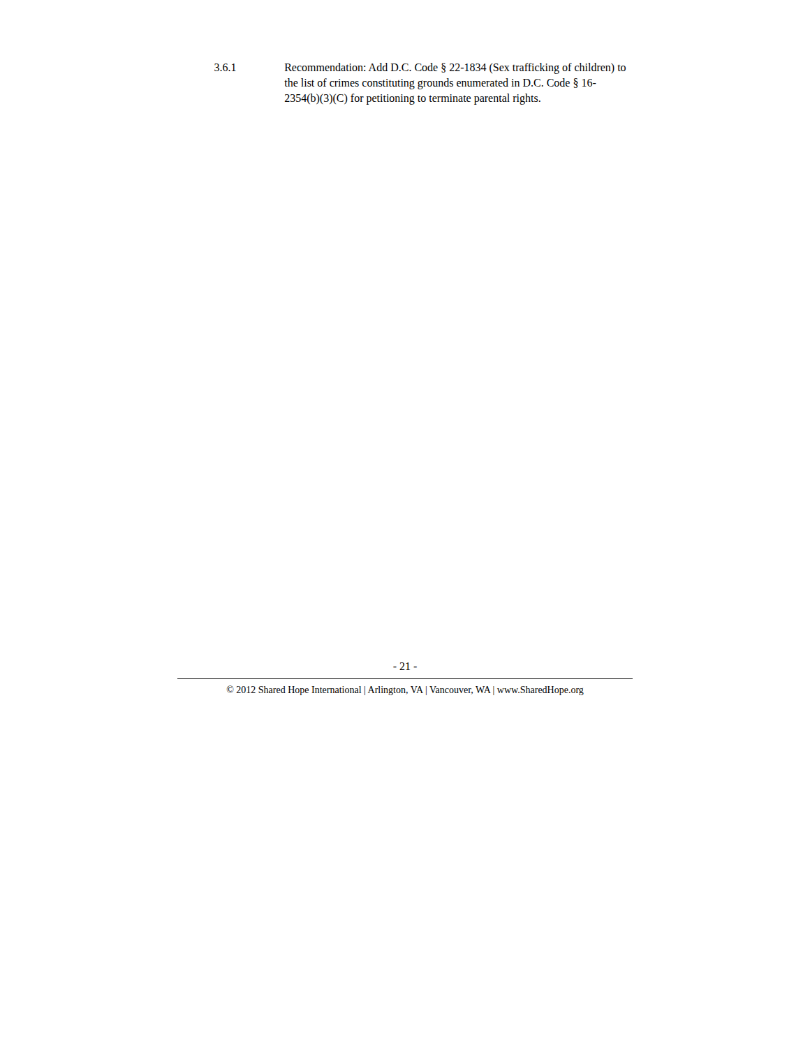3.6.1
Recommendation: Add D.C. Code § 22-1834 (Sex trafficking of children) to the list of crimes constituting grounds enumerated in D.C. Code § 16-2354(b)(3)(C) for petitioning to terminate parental rights.
- 21 -
© 2012 Shared Hope International | Arlington, VA | Vancouver, WA | www.SharedHope.org